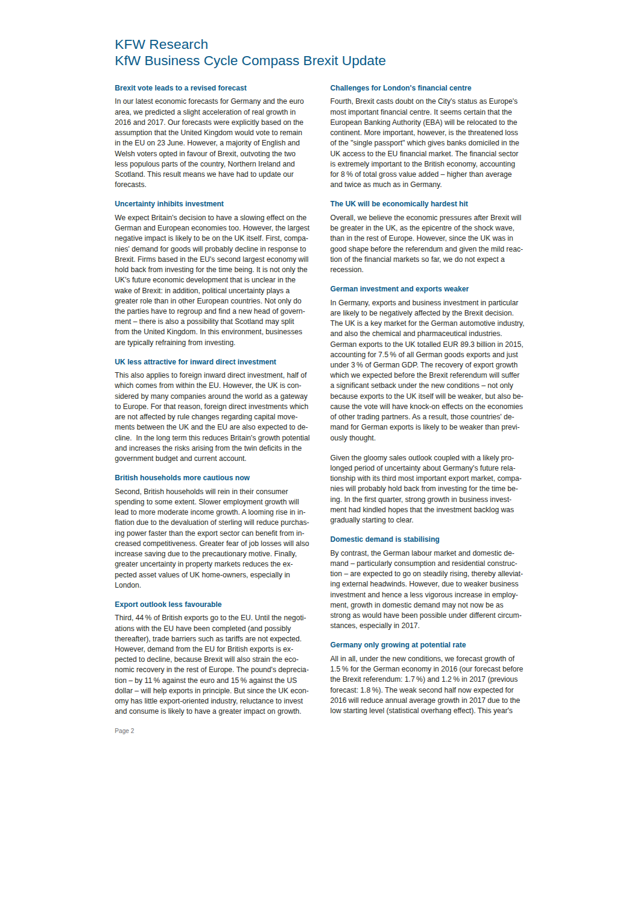KFW Research
KfW Business Cycle Compass Brexit Update
Brexit vote leads to a revised forecast
In our latest economic forecasts for Germany and the euro area, we predicted a slight acceleration of real growth in 2016 and 2017. Our forecasts were explicitly based on the assumption that the United Kingdom would vote to remain in the EU on 23 June. However, a majority of English and Welsh voters opted in favour of Brexit, outvoting the two less populous parts of the country, Northern Ireland and Scotland. This result means we have had to update our forecasts.
Uncertainty inhibits investment
We expect Britain's decision to have a slowing effect on the German and European economies too. However, the largest negative impact is likely to be on the UK itself. First, companies' demand for goods will probably decline in response to Brexit. Firms based in the EU's second largest economy will hold back from investing for the time being. It is not only the UK's future economic development that is unclear in the wake of Brexit: in addition, political uncertainty plays a greater role than in other European countries. Not only do the parties have to regroup and find a new head of government – there is also a possibility that Scotland may split from the United Kingdom. In this environment, businesses are typically refraining from investing.
UK less attractive for inward direct investment
This also applies to foreign inward direct investment, half of which comes from within the EU. However, the UK is considered by many companies around the world as a gateway to Europe. For that reason, foreign direct investments which are not affected by rule changes regarding capital movements between the UK and the EU are also expected to decline. In the long term this reduces Britain's growth potential and increases the risks arising from the twin deficits in the government budget and current account.
British households more cautious now
Second, British households will rein in their consumer spending to some extent. Slower employment growth will lead to more moderate income growth. A looming rise in inflation due to the devaluation of sterling will reduce purchasing power faster than the export sector can benefit from increased competitiveness. Greater fear of job losses will also increase saving due to the precautionary motive. Finally, greater uncertainty in property markets reduces the expected asset values of UK home-owners, especially in London.
Export outlook less favourable
Third, 44 % of British exports go to the EU. Until the negotiations with the EU have been completed (and possibly thereafter), trade barriers such as tariffs are not expected. However, demand from the EU for British exports is expected to decline, because Brexit will also strain the economic recovery in the rest of Europe. The pound's depreciation – by 11 % against the euro and 15 % against the US dollar – will help exports in principle. But since the UK economy has little export-oriented industry, reluctance to invest and consume is likely to have a greater impact on growth.
Challenges for London's financial centre
Fourth, Brexit casts doubt on the City's status as Europe's most important financial centre. It seems certain that the European Banking Authority (EBA) will be relocated to the continent. More important, however, is the threatened loss of the "single passport" which gives banks domiciled in the UK access to the EU financial market. The financial sector is extremely important to the British economy, accounting for 8 % of total gross value added – higher than average and twice as much as in Germany.
The UK will be economically hardest hit
Overall, we believe the economic pressures after Brexit will be greater in the UK, as the epicentre of the shock wave, than in the rest of Europe. However, since the UK was in good shape before the referendum and given the mild reaction of the financial markets so far, we do not expect a recession.
German investment and exports weaker
In Germany, exports and business investment in particular are likely to be negatively affected by the Brexit decision. The UK is a key market for the German automotive industry, and also the chemical and pharmaceutical industries. German exports to the UK totalled EUR 89.3 billion in 2015, accounting for 7.5 % of all German goods exports and just under 3 % of German GDP. The recovery of export growth which we expected before the Brexit referendum will suffer a significant setback under the new conditions – not only because exports to the UK itself will be weaker, but also because the vote will have knock-on effects on the economies of other trading partners. As a result, those countries' demand for German exports is likely to be weaker than previously thought.
Given the gloomy sales outlook coupled with a likely prolonged period of uncertainty about Germany's future relationship with its third most important export market, companies will probably hold back from investing for the time being. In the first quarter, strong growth in business investment had kindled hopes that the investment backlog was gradually starting to clear.
Domestic demand is stabilising
By contrast, the German labour market and domestic demand – particularly consumption and residential construction – are expected to go on steadily rising, thereby alleviating external headwinds. However, due to weaker business investment and hence a less vigorous increase in employment, growth in domestic demand may not now be as strong as would have been possible under different circumstances, especially in 2017.
Germany only growing at potential rate
All in all, under the new conditions, we forecast growth of 1.5 % for the German economy in 2016 (our forecast before the Brexit referendum: 1.7 %) and 1.2 % in 2017 (previous forecast: 1.8 %). The weak second half now expected for 2016 will reduce annual average growth in 2017 due to the low starting level (statistical overhang effect). This year's
Page 2